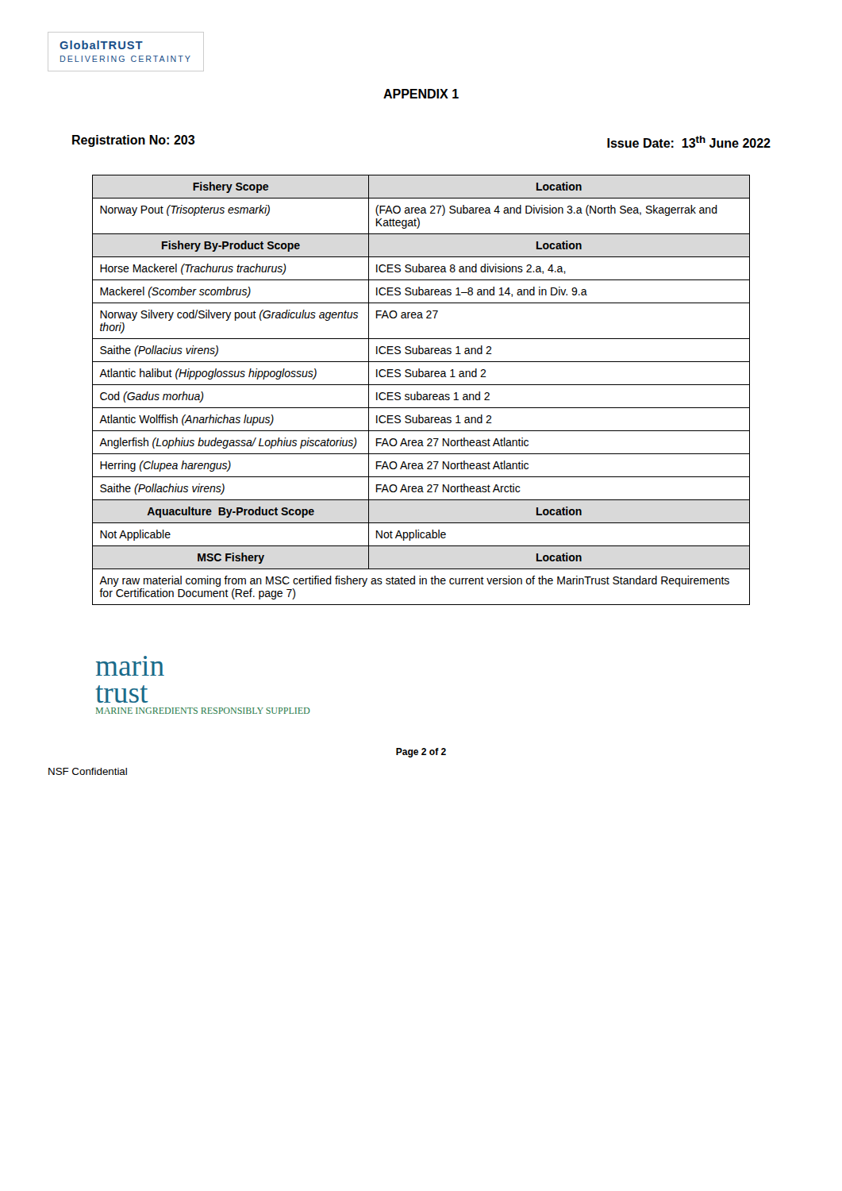GlobalTRUST
DELIVERING CERTAINTY
APPENDIX 1
Registration No: 203
Issue Date: 13th June 2022
| Fishery Scope | Location |
| --- | --- |
| Norway Pout (Trisopterus esmarki) | (FAO area 27) Subarea 4 and Division 3.a (North Sea, Skagerrak and Kattegat) |
| Fishery By-Product Scope | Location |
| Horse Mackerel (Trachurus trachurus) | ICES Subarea 8 and divisions 2.a, 4.a, |
| Mackerel (Scomber scombrus) | ICES Subareas 1–8 and 14, and in Div. 9.a |
| Norway Silvery cod/Silvery pout (Gradiculus agentus thori) | FAO area 27 |
| Saithe (Pollacius virens) | ICES Subareas 1 and 2 |
| Atlantic halibut (Hippoglossus hippoglossus) | ICES Subarea 1 and 2 |
| Cod (Gadus morhua) | ICES subareas 1 and 2 |
| Atlantic Wolffish (Anarhichas lupus) | ICES Subareas 1 and 2 |
| Anglerfish (Lophius budegassa/ Lophius piscatorius) | FAO Area 27 Northeast Atlantic |
| Herring (Clupea harengus) | FAO Area 27 Northeast Atlantic |
| Saithe (Pollachius virens) | FAO Area 27 Northeast Arctic |
| Aquaculture By-Product Scope | Location |
| Not Applicable | Not Applicable |
| MSC Fishery | Location |
| Any raw material coming from an MSC certified fishery as stated in the current version of the MarinTrust Standard Requirements for Certification Document (Ref. page 7) |
marin
trustMARINE INGREDIENTS RESPONSIBLY SUPPLIED
Page 2 of 2
NSF Confidential